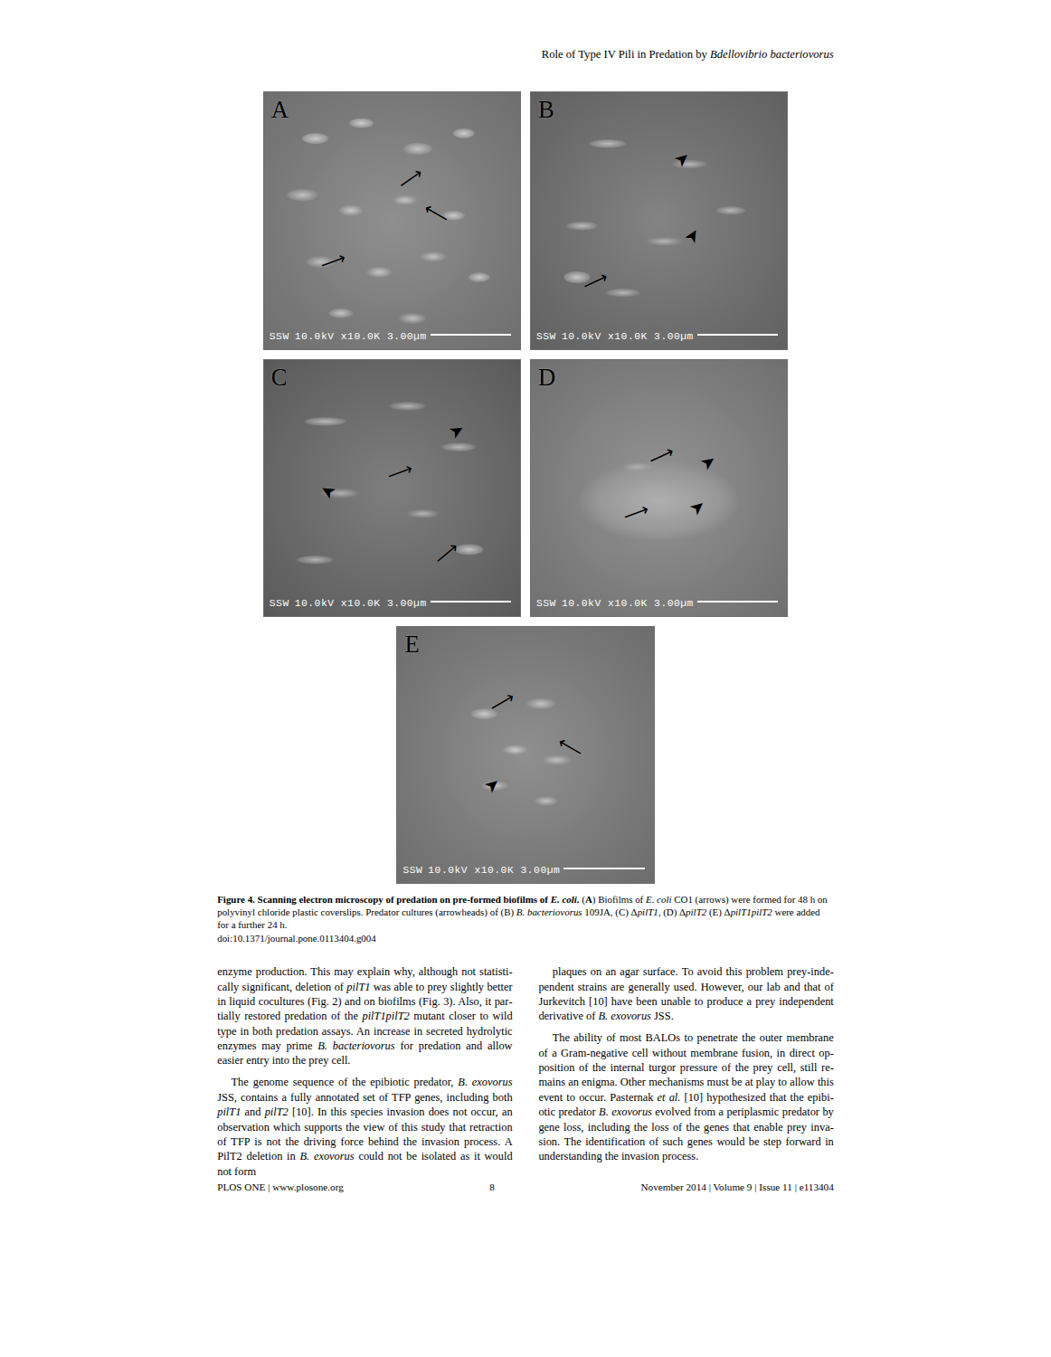Role of Type IV Pili in Predation by Bdellovibrio bacteriovorus
A
⟶
⟶
⟶
SSW 10.0kV x10.0K 3.00µm
B
➤
➤
⟶
SSW 10.0kV x10.0K 3.00µm
C
➤
⟶
➤
⟶
SSW 10.0kV x10.0K 3.00µm
D
⟶
➤
⟶
➤
SSW 10.0kV x10.0K 3.00µm
E
⟶
⟶
➤
SSW 10.0kV x10.0K 3.00µm
Figure 4. Scanning electron microscopy of predation on pre-formed biofilms of E. coli. (A) Biofilms of E. coli CO1 (arrows) were formed for 48 h on polyvinyl chloride plastic coverslips. Predator cultures (arrowheads) of (B) B. bacteriovorus 109JA, (C) ΔpilT1, (D) ΔpilT2 (E) ΔpilT1pilT2 were added for a further 24 h.
doi:10.1371/journal.pone.0113404.g004
enzyme production. This may explain why, although not statistically significant, deletion of pilT1 was able to prey slightly better in liquid cocultures (Fig. 2) and on biofilms (Fig. 3). Also, it partially restored predation of the pilT1pilT2 mutant closer to wild type in both predation assays. An increase in secreted hydrolytic enzymes may prime B. bacteriovorus for predation and allow easier entry into the prey cell.
The genome sequence of the epibiotic predator, B. exovorus JSS, contains a fully annotated set of TFP genes, including both pilT1 and pilT2 [10]. In this species invasion does not occur, an observation which supports the view of this study that retraction of TFP is not the driving force behind the invasion process. A PilT2 deletion in B. exovorus could not be isolated as it would not form
plaques on an agar surface. To avoid this problem prey-independent strains are generally used. However, our lab and that of Jurkevitch [10] have been unable to produce a prey independent derivative of B. exovorus JSS.
The ability of most BALOs to penetrate the outer membrane of a Gram-negative cell without membrane fusion, in direct opposition of the internal turgor pressure of the prey cell, still remains an enigma. Other mechanisms must be at play to allow this event to occur. Pasternak et al. [10] hypothesized that the epibiotic predator B. exovorus evolved from a periplasmic predator by gene loss, including the loss of the genes that enable prey invasion. The identification of such genes would be step forward in understanding the invasion process.
PLOS ONE | www.plosone.org
8
November 2014 | Volume 9 | Issue 11 | e113404